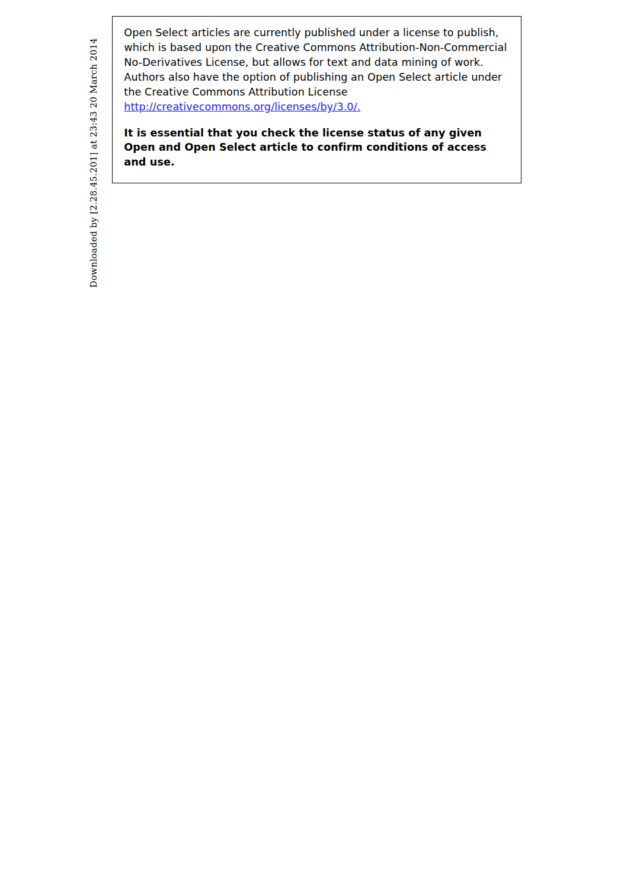Open Select articles are currently published under a license to publish, which is based upon the Creative Commons Attribution-Non-Commercial No-Derivatives License, but allows for text and data mining of work. Authors also have the option of publishing an Open Select article under the Creative Commons Attribution License http://creativecommons.org/licenses/by/3.0/.
It is essential that you check the license status of any given Open and Open Select article to confirm conditions of access and use.
Downloaded by [2.28.45.201] at 23:43 20 March 2014